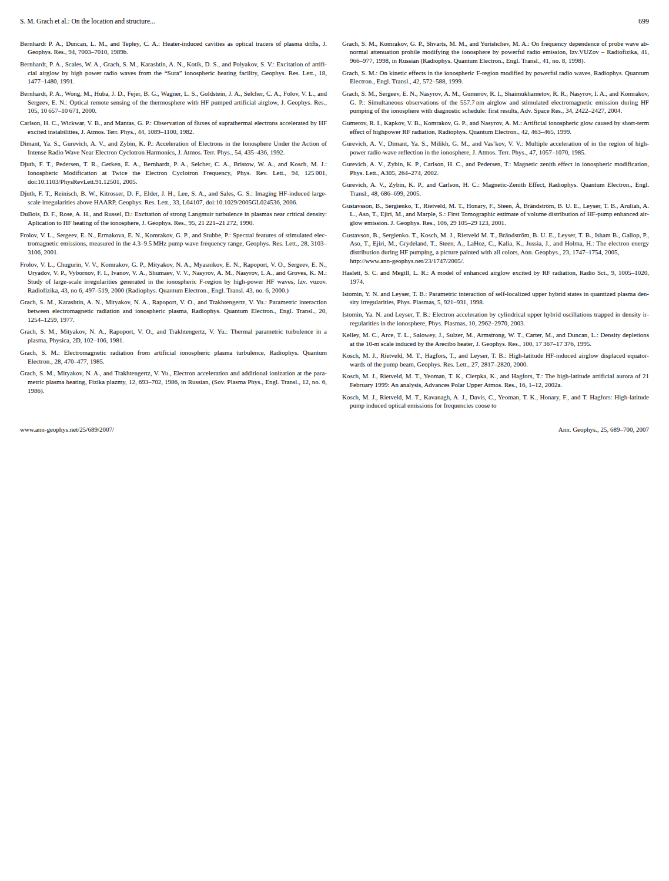S. M. Grach et al.: On the location and structure...
699
Bernhardt P. A., Duncan, L. M., and Tepley, C. A.: Heater-induced cavities as optical tracers of plasma drifts, J. Geophys. Res., 94, 7003–7010, 1989b.
Bernhardt, P. A., Scales, W. A., Grach, S. M., Karashtin, A. N., Kotik, D. S., and Polyakov, S. V.: Excitation of artificial airglow by high power radio waves from the “Sura” ionospheric heating facility, Geophys. Res. Lett., 18, 1477–1480, 1991.
Bernhardt, P. A., Wong, M., Huba, J. D., Fejer, B. G., Wagner, L. S., Goldstein, J. A., Selcher, C. A., Folov, V. L., and Sergeev, E. N.: Optical remote sensing of the thermosphere with HF pumped artificial airglow, J. Geophys. Res., 105, 10 657–10 671, 2000.
Carlson, H. C., Wickwar, V. B., and Mantas, G. P.: Observation of fluxes of suprathermal electrons accelerated by HF excited instabilities, J. Atmos. Terr. Phys., 44, 1089–1100, 1982.
Dimant, Ya. S., Gurevich, A. V., and Zybin, K. P.: Acceleration of Electrons in the Ionosphere Under the Action of Intense Radio Wave Near Electron Cyclotron Harmonics, J. Atmos. Terr. Phys., 54, 435–436, 1992.
Djuth, F. T., Pedersen, T. R., Gerken, E. A., Bernhardt, P. A., Selcher, C. A., Bristow, W. A., and Kosch, M. J.: Ionospheric Modification at Twice the Electron Cyclotron Frequency, Phys. Rev. Lett., 94, 125 001, doi:10.1103/PhysRevLett.91.12501, 2005.
Djuth, F. T., Reinisch, B. W., Kitrosser, D. F., Elder, J. H., Lee, S. A., and Sales, G. S.: Imaging HF-induced large-scale irregularities above HAARP, Geophys. Res. Lett., 33, L04107, doi:10.1029/2005GL024536, 2006.
DuBois, D. F., Rose, A. H., and Russel, D.: Excitation of strong Langmuir turbulence in plasmas near critical density: Aplication to HF heating of the ionosphere, J. Geophys. Res., 95, 21 221–21 272, 1990.
Frolov, V. L., Sergeev, E. N., Ermakova, E. N., Komrakov, G. P., and Stubbe, P.: Spectral features of stimulated electromagnetic emissions, measured in the 4.3–9.5 MHz pump wave frequency range, Geophys. Res. Lett., 28, 3103–3106, 2001.
Frolov, V. L., Chugurin, V. V., Komrakov, G. P., Mityakov, N. A., Myasnikov, E. N., Rapoport, V. O., Sergeev, E. N., Uryadov, V. P., Vybornov, F. I., Ivanov, V. A., Shumaev, V. V., Nasyrov, A. M., Nasyrov, I. A., and Groves, K. M.: Study of large-scale irregularities generated in the ionospheric F-region by high-power HF waves, Izv. vuzov. Radiofizika, 43, no 6, 497–519, 2000 (Radiophys. Quantum Electron., Engl. Transl. 43, no. 6, 2000.)
Grach, S. M., Karashtin, A. N., Mityakov, N. A., Rapoport, V. O., and Trakhtengertz, V. Yu.: Parametric interaction between electromagnetic radiation and ionospheric plasma, Radiophys. Quantum Electron., Engl. Transl., 20, 1254–1259, 1977.
Grach, S. M., Mityakov, N. A., Rapoport, V. O., and Trakhtengertz, V. Yu.: Thermal parametric turbulence in a plasma, Physica, 2D, 102–106, 1981.
Grach, S. M.: Electromagnetic radiation from artificial ionospheric plasma turbulence, Radiophys. Quantum Electron., 28, 470–477, 1985.
Grach, S. M., Mityakov, N. A., and Trakhtengertz, V. Yu., Electron acceleration and additional ionization at the parametric plasma heating, Fizika plazmy, 12, 693–702, 1986, in Russian, (Sov. Plasma Phys., Engl. Transl., 12, no. 6, 1986).
Grach, S. M., Komrakov, G. P., Shvarts, M. M., and Yurishchev, M. A.: On frequency dependence of probe wave abnormal attenuation prohile modifying the ionosphere by powerful radio emission, Izv.VUZov – Radiofizika, 41, 966–977, 1998, in Russian (Radiophys. Quantum Electron., Engl. Transl., 41, no. 8, 1998).
Grach, S. M.: On kinetic effects in the ionospheric F-region modified by powerful radio waves, Radiophys. Quantum Electron., Engl. Transl., 42, 572–588, 1999.
Grach, S. M., Sergeev, E. N., Nasyrov, A. M., Gumerov, R. I., Shaimukhametov, R. R., Nasyrov, I. A., and Komrakov, G. P.: Simultaneous observations of the 557.7 nm airglow and stimulated electromagnetic emission during HF pumping of the ionosphere with diagnostic schedule: first results, Adv. Space Res., 34, 2422–2427, 2004.
Gumerov, R. I., Kapkov, V. B., Komrakov, G. P., and Nasyrov, A. M.: Artificial ionospheric glow caused by short-term effect of highpower RF radiation, Radiophys. Quantum Electron., 42, 463–465, 1999.
Gurevich, A. V., Dimant, Ya. S., Milikh, G. M., and Vas’kov, V. V.: Multiple acceleration of in the region of high-power radio-wave reflection in the ionosphere, J. Atmos. Terr. Phys., 47, 1057–1070, 1985.
Gurevich, A. V., Zybin, K. P., Carlson, H. C., and Pedersen, T.: Magnetic zenith effect in ionospheric modification, Phys. Lett., A305, 264–274, 2002.
Gurevich, A. V., Zybin, K. P., and Carlson, H. C.: Magnetic-Zenith Effect, Radiophys. Quantum Electron., Engl. Transl., 48, 686–699, 2005.
Gustavsson, B., Sergienko, T., Rietveld, M. T., Honary, F., Steen, Å, Brändström, B. U. E., Leyser, T. B., Aruliah, A. L., Aso, T., Ejiri, M., and Marple, S.: First Tomographic estimate of volume distribution of HF-pump enhanced airglow emission. J. Geophys. Res., 106, 29 105–29 123, 2001.
Gustavson, B., Sergienko. T., Kosch, M. J., Rietveld M. T., Brändström, B. U. E., Leyser, T. B., Isham B., Gallop, P., Aso, T., Ejiri, M., Grydeland, T., Steen, A., LaHoz, C., Kalia, K., Jussia, J., and Holma, H.: The electron energy distribution during HF pumping, a picture painted with all colors, Ann. Geophys., 23, 1747–1754, 2005,
http://www.ann-geophys.net/23/1747/2005/.
Haslett, S. C. and Megill, L. R.: A model of enhanced airglow excited by RF radiation, Radio Sci., 9, 1005–1020, 1974.
Istomin, Y. N. and Leyser, T. B.: Parametric interaction of self-localized upper hybrid states in quantized plasma density irregularities, Phys. Plasmas, 5, 921–931, 1998.
Istomin, Ya. N. and Leyser, T. B.: Electron acceleration by cylindrical upper hybrid oscillations trapped in density irregularities in the ionosphere, Phys. Plasmas, 10, 2962–2970, 2003.
Kelley, M. C., Arce, T. L., Salowey, J., Sulzer, M., Armstrong, W. T., Carter, M., and Duncan, L.: Density depletions at the 10-m scale induced by the Arecibo heater, J. Geophys. Res., 100, 17 367–17 376, 1995.
Kosch, M. J., Rietveld, M. T., Hagfors, T., and Leyser, T. B.: High-latitude HF-induced airglow displaced equatorwards of the pump beam, Geophys. Res. Lett., 27, 2817–2820, 2000.
Kosch, M. J., Rietveld, M. T., Yeoman, T. K., Cierpka, K., and Hagfors, T.: The high-latitude artificial aurora of 21 February 1999: An analysis, Advances Polar Upper Atmos. Res., 16, 1–12, 2002a.
Kosch, M. J., Rietveld, M. T., Kavanagh, A. J., Davis, C., Yeoman, T. K., Honary, F., and T. Hagfors: High-latitude pump induced optical emissions for frequencies coose to
www.ann-geophys.net/25/689/2007/
Ann. Geophys., 25, 689–700, 2007